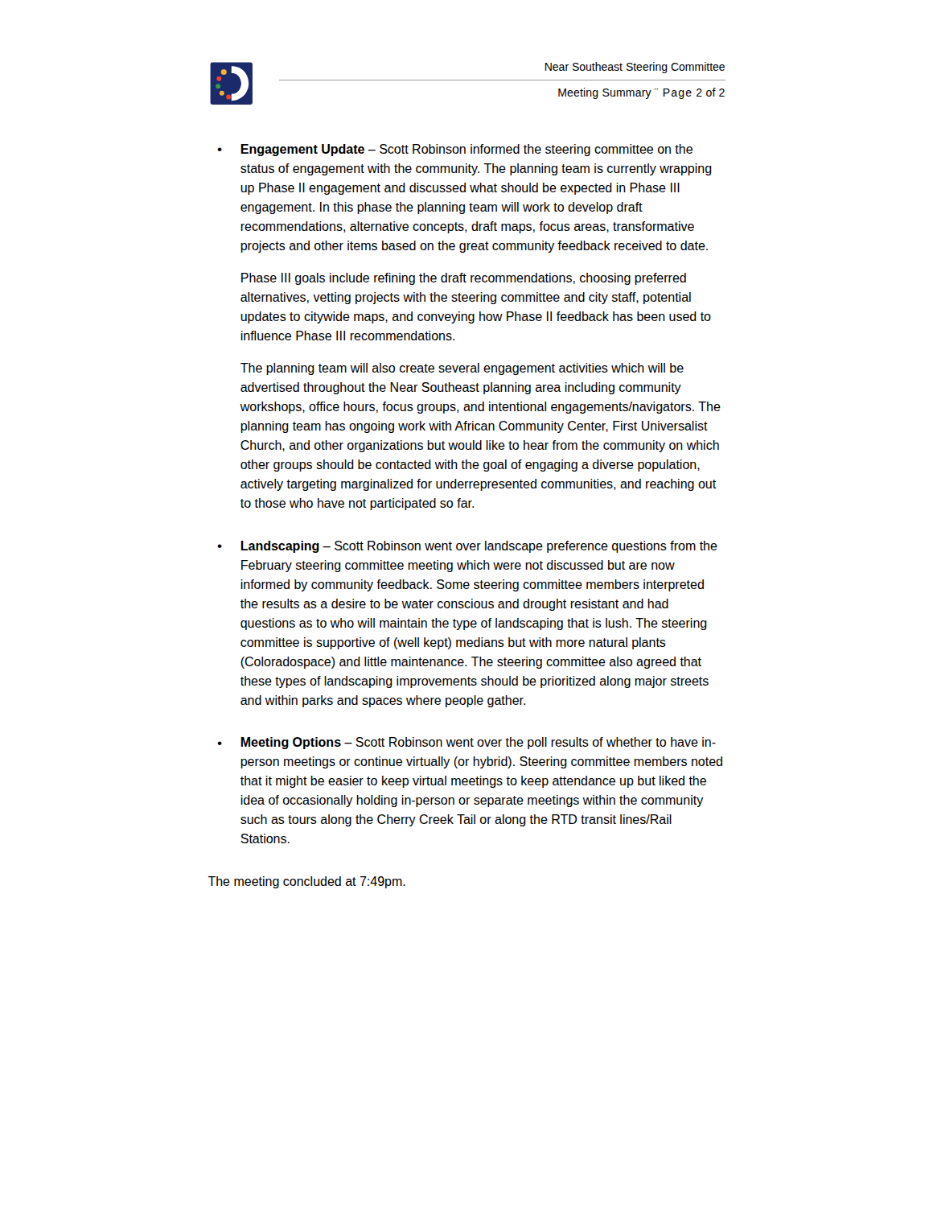Near Southeast Steering Committee
Meeting Summary ¨ Page 2 of 2
Engagement Update – Scott Robinson informed the steering committee on the status of engagement with the community. The planning team is currently wrapping up Phase II engagement and discussed what should be expected in Phase III engagement. In this phase the planning team will work to develop draft recommendations, alternative concepts, draft maps, focus areas, transformative projects and other items based on the great community feedback received to date.
Phase III goals include refining the draft recommendations, choosing preferred alternatives, vetting projects with the steering committee and city staff, potential updates to citywide maps, and conveying how Phase II feedback has been used to influence Phase III recommendations.
The planning team will also create several engagement activities which will be advertised throughout the Near Southeast planning area including community workshops, office hours, focus groups, and intentional engagements/navigators. The planning team has ongoing work with African Community Center, First Universalist Church, and other organizations but would like to hear from the community on which other groups should be contacted with the goal of engaging a diverse population, actively targeting marginalized for underrepresented communities, and reaching out to those who have not participated so far.
Landscaping – Scott Robinson went over landscape preference questions from the February steering committee meeting which were not discussed but are now informed by community feedback. Some steering committee members interpreted the results as a desire to be water conscious and drought resistant and had questions as to who will maintain the type of landscaping that is lush. The steering committee is supportive of (well kept) medians but with more natural plants (Coloradospace) and little maintenance. The steering committee also agreed that these types of landscaping improvements should be prioritized along major streets and within parks and spaces where people gather.
Meeting Options – Scott Robinson went over the poll results of whether to have in-person meetings or continue virtually (or hybrid). Steering committee members noted that it might be easier to keep virtual meetings to keep attendance up but liked the idea of occasionally holding in-person or separate meetings within the community such as tours along the Cherry Creek Tail or along the RTD transit lines/Rail Stations.
The meeting concluded at 7:49pm.